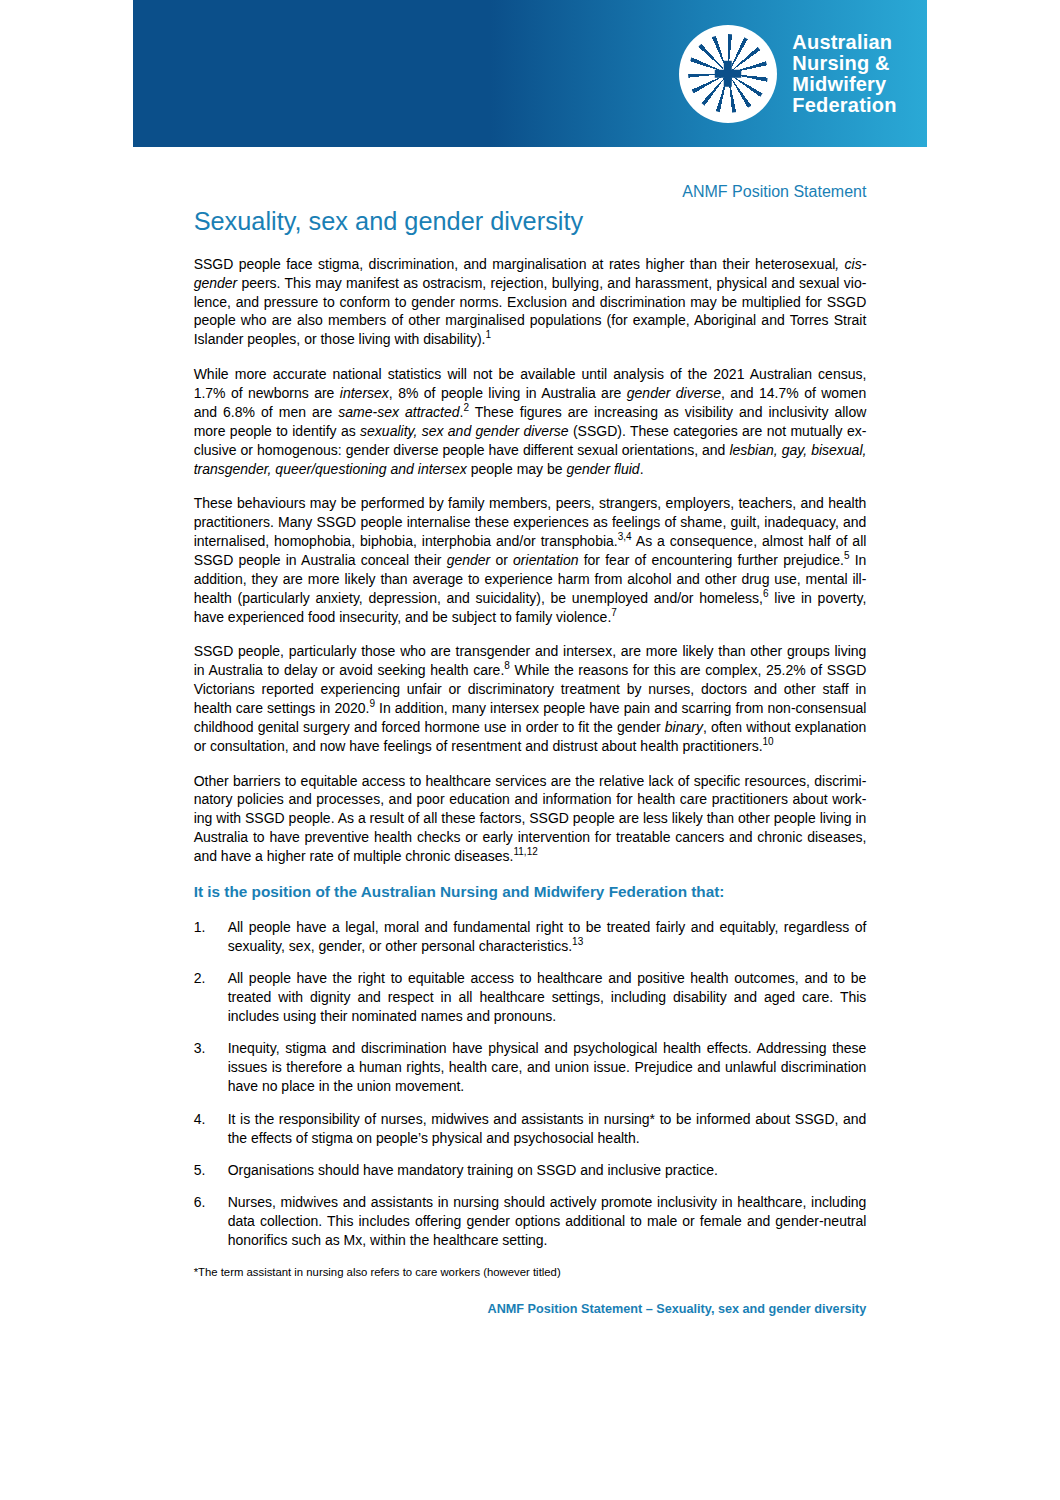Australian Nursing & Midwifery Federation
ANMF Position Statement
Sexuality, sex and gender diversity
SSGD people face stigma, discrimination, and marginalisation at rates higher than their heterosexual, cisgender peers. This may manifest as ostracism, rejection, bullying, and harassment, physical and sexual violence, and pressure to conform to gender norms. Exclusion and discrimination may be multiplied for SSGD people who are also members of other marginalised populations (for example, Aboriginal and Torres Strait Islander peoples, or those living with disability).1
While more accurate national statistics will not be available until analysis of the 2021 Australian census, 1.7% of newborns are intersex, 8% of people living in Australia are gender diverse, and 14.7% of women and 6.8% of men are same-sex attracted.2 These figures are increasing as visibility and inclusivity allow more people to identify as sexuality, sex and gender diverse (SSGD). These categories are not mutually exclusive or homogenous: gender diverse people have different sexual orientations, and lesbian, gay, bisexual, transgender, queer/questioning and intersex people may be gender fluid.
These behaviours may be performed by family members, peers, strangers, employers, teachers, and health practitioners. Many SSGD people internalise these experiences as feelings of shame, guilt, inadequacy, and internalised, homophobia, biphobia, interphobia and/or transphobia.3,4 As a consequence, almost half of all SSGD people in Australia conceal their gender or orientation for fear of encountering further prejudice.5 In addition, they are more likely than average to experience harm from alcohol and other drug use, mental ill-health (particularly anxiety, depression, and suicidality), be unemployed and/or homeless,6 live in poverty, have experienced food insecurity, and be subject to family violence.7
SSGD people, particularly those who are transgender and intersex, are more likely than other groups living in Australia to delay or avoid seeking health care.8 While the reasons for this are complex, 25.2% of SSGD Victorians reported experiencing unfair or discriminatory treatment by nurses, doctors and other staff in health care settings in 2020.9 In addition, many intersex people have pain and scarring from non-consensual childhood genital surgery and forced hormone use in order to fit the gender binary, often without explanation or consultation, and now have feelings of resentment and distrust about health practitioners.10
Other barriers to equitable access to healthcare services are the relative lack of specific resources, discriminatory policies and processes, and poor education and information for health care practitioners about working with SSGD people. As a result of all these factors, SSGD people are less likely than other people living in Australia to have preventive health checks or early intervention for treatable cancers and chronic diseases, and have a higher rate of multiple chronic diseases.11,12
It is the position of the Australian Nursing and Midwifery Federation that:
All people have a legal, moral and fundamental right to be treated fairly and equitably, regardless of sexuality, sex, gender, or other personal characteristics.13
All people have the right to equitable access to healthcare and positive health outcomes, and to be treated with dignity and respect in all healthcare settings, including disability and aged care. This includes using their nominated names and pronouns.
Inequity, stigma and discrimination have physical and psychological health effects. Addressing these issues is therefore a human rights, health care, and union issue. Prejudice and unlawful discrimination have no place in the union movement.
It is the responsibility of nurses, midwives and assistants in nursing* to be informed about SSGD, and the effects of stigma on people’s physical and psychosocial health.
Organisations should have mandatory training on SSGD and inclusive practice.
Nurses, midwives and assistants in nursing should actively promote inclusivity in healthcare, including data collection. This includes offering gender options additional to male or female and gender-neutral honorifics such as Mx, within the healthcare setting.
*The term assistant in nursing also refers to care workers (however titled)
ANMF Position Statement – Sexuality, sex and gender diversity